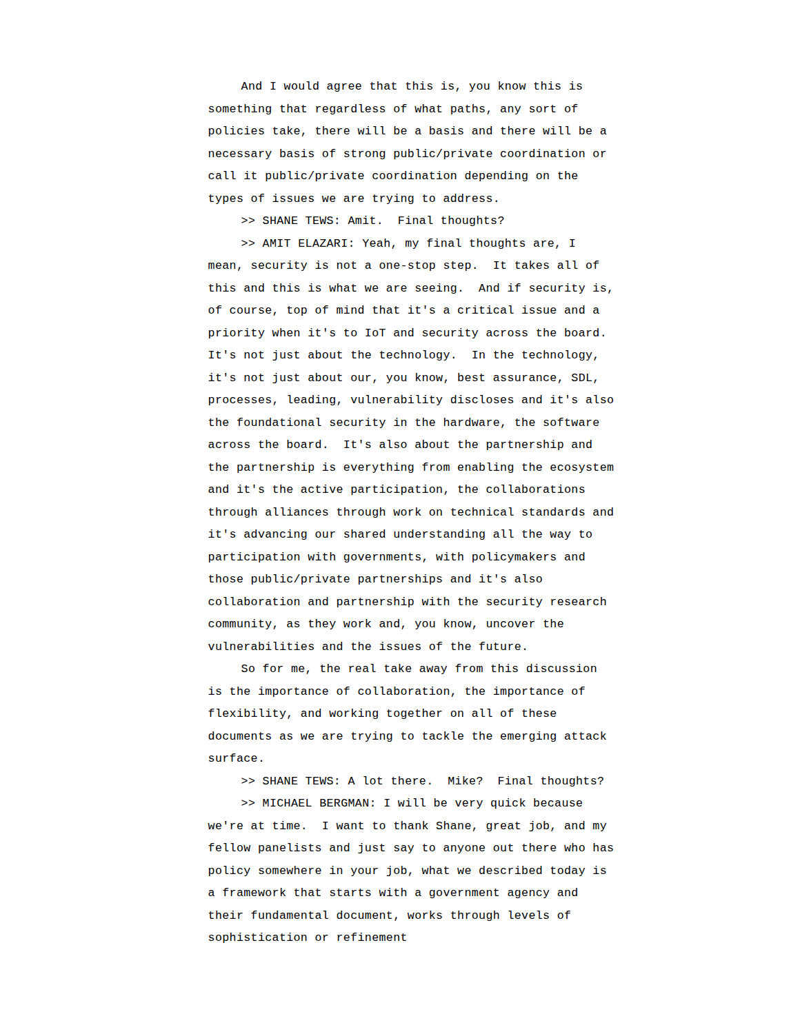And I would agree that this is, you know this is something that regardless of what paths, any sort of policies take, there will be a basis and there will be a necessary basis of strong public/private coordination or call it public/private coordination depending on the types of issues we are trying to address.
>> SHANE TEWS: Amit. Final thoughts?
>> AMIT ELAZARI: Yeah, my final thoughts are, I mean, security is not a one-stop step. It takes all of this and this is what we are seeing. And if security is, of course, top of mind that it's a critical issue and a priority when it's to IoT and security across the board. It's not just about the technology. In the technology, it's not just about our, you know, best assurance, SDL, processes, leading, vulnerability discloses and it's also the foundational security in the hardware, the software across the board. It's also about the partnership and the partnership is everything from enabling the ecosystem and it's the active participation, the collaborations through alliances through work on technical standards and it's advancing our shared understanding all the way to participation with governments, with policymakers and those public/private partnerships and it's also collaboration and partnership with the security research community, as they work and, you know, uncover the vulnerabilities and the issues of the future.
So for me, the real take away from this discussion is the importance of collaboration, the importance of flexibility, and working together on all of these documents as we are trying to tackle the emerging attack surface.
>> SHANE TEWS: A lot there. Mike? Final thoughts?
>> MICHAEL BERGMAN: I will be very quick because we're at time. I want to thank Shane, great job, and my fellow panelists and just say to anyone out there who has policy somewhere in your job, what we described today is a framework that starts with a government agency and their fundamental document, works through levels of sophistication or refinement